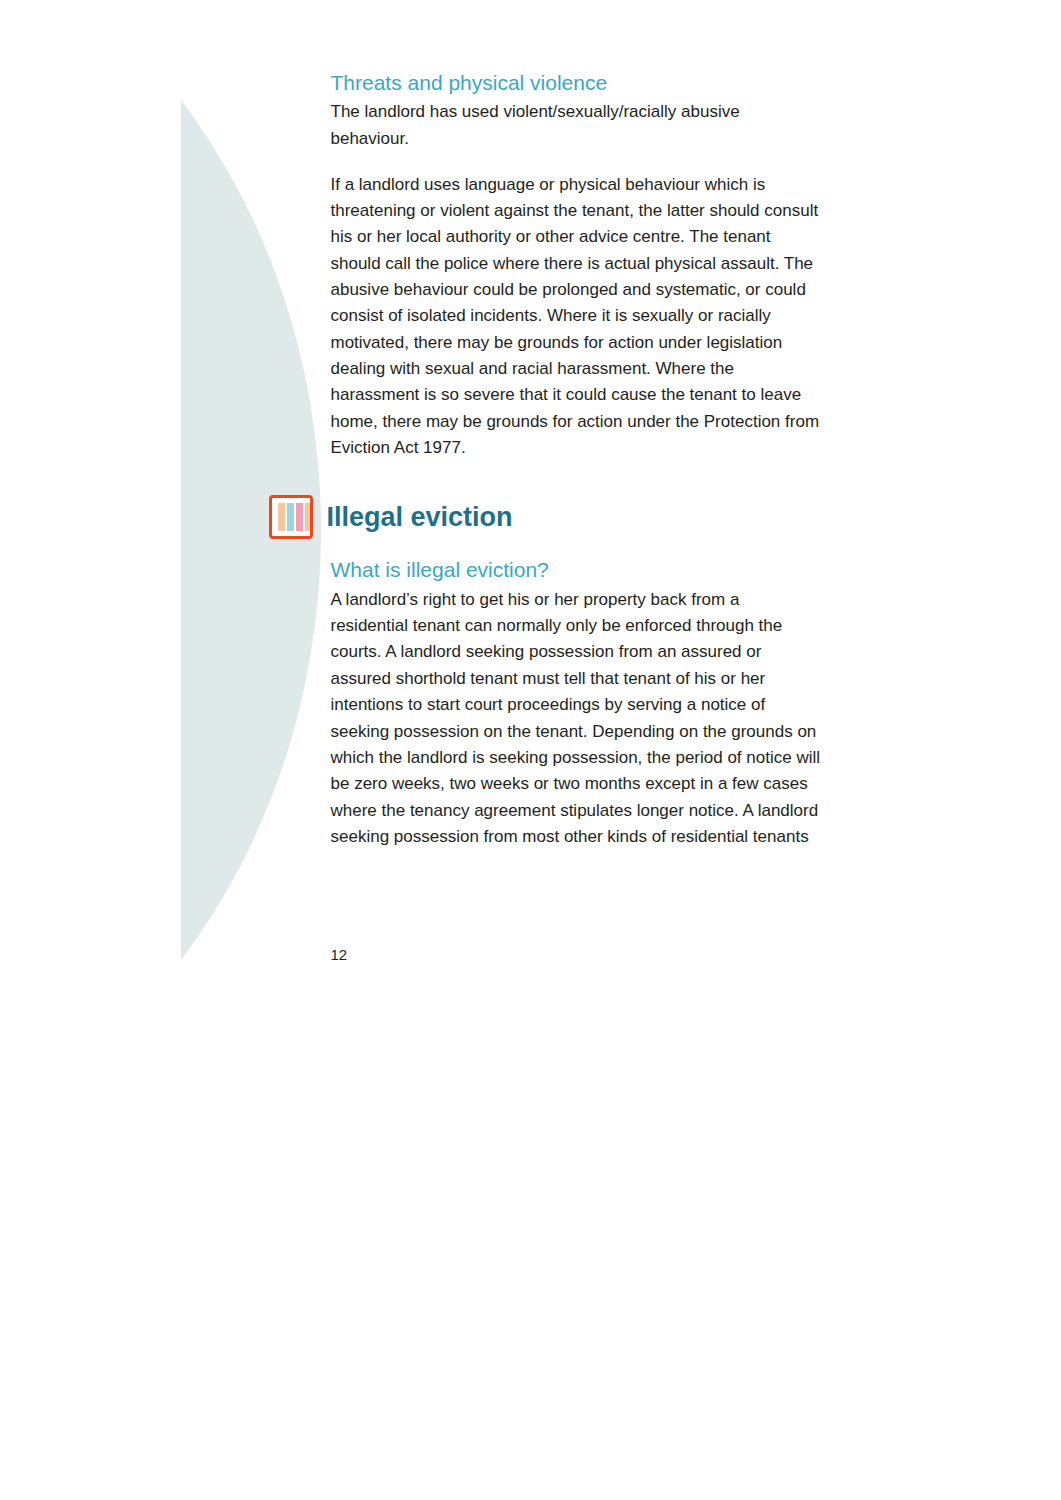Threats and physical violence
The landlord has used violent/sexually/racially abusive behaviour.
If a landlord uses language or physical behaviour which is threatening or violent against the tenant, the latter should consult his or her local authority or other advice centre. The tenant should call the police where there is actual physical assault. The abusive behaviour could be prolonged and systematic, or could consist of isolated incidents. Where it is sexually or racially motivated, there may be grounds for action under legislation dealing with sexual and racial harassment. Where the harassment is so severe that it could cause the tenant to leave home, there may be grounds for action under the Protection from Eviction Act 1977.
Illegal eviction
What is illegal eviction?
A landlord’s right to get his or her property back from a residential tenant can normally only be enforced through the courts. A landlord seeking possession from an assured or assured shorthold tenant must tell that tenant of his or her intentions to start court proceedings by serving a notice of seeking possession on the tenant. Depending on the grounds on which the landlord is seeking possession, the period of notice will be zero weeks, two weeks or two months except in a few cases where the tenancy agreement stipulates longer notice. A landlord seeking possession from most other kinds of residential tenants
12